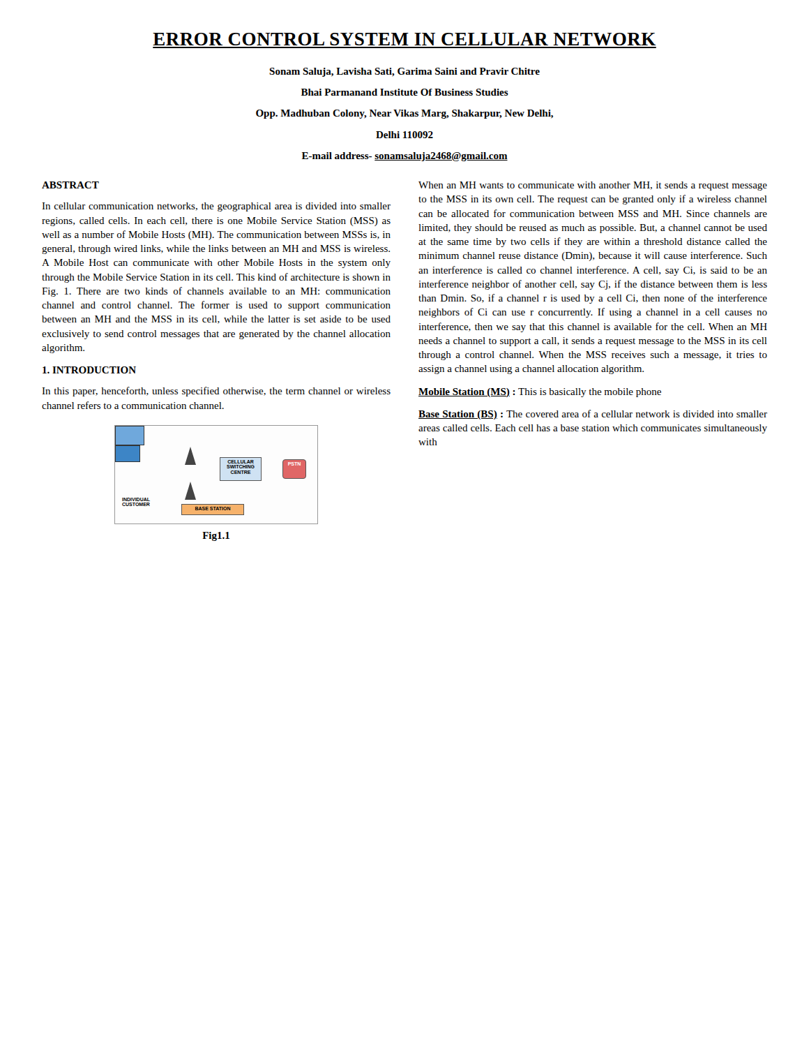ERROR CONTROL SYSTEM IN CELLULAR NETWORK
Sonam Saluja, Lavisha Sati, Garima Saini and Pravir Chitre
Bhai Parmanand Institute Of Business Studies
Opp. Madhuban Colony, Near Vikas Marg, Shakarpur, New Delhi,
Delhi 110092
E-mail address- sonamsaluja2468@gmail.com
ABSTRACT
In cellular communication networks, the geographical area is divided into smaller regions, called cells. In each cell, there is one Mobile Service Station (MSS) as well as a number of Mobile Hosts (MH). The communication between MSSs is, in general, through wired links, while the links between an MH and MSS is wireless. A Mobile Host can communicate with other Mobile Hosts in the system only through the Mobile Service Station in its cell. This kind of architecture is shown in Fig. 1. There are two kinds of channels available to an MH: communication channel and control channel. The former is used to support communication between an MH and the MSS in its cell, while the latter is set aside to be used exclusively to send control messages that are generated by the channel allocation algorithm.
1. INTRODUCTION
In this paper, henceforth, unless specified otherwise, the term channel or wireless channel refers to a communication channel.
CELLULAR
SWITCHING
CENTRE
PSTN
BASE STATION
INDIVIDUAL
CUSTOMER
Fig1.1
When an MH wants to communicate with another MH, it sends a request message to the MSS in its own cell. The request can be granted only if a wireless channel can be allocated for communication between MSS and MH. Since channels are limited, they should be reused as much as possible. But, a channel cannot be used at the same time by two cells if they are within a threshold distance called the minimum channel reuse distance (Dmin), because it will cause interference. Such an interference is called co channel interference. A cell, say Ci, is said to be an interference neighbor of another cell, say Cj, if the distance between them is less than Dmin. So, if a channel r is used by a cell Ci, then none of the interference neighbors of Ci can use r concurrently. If using a channel in a cell causes no interference, then we say that this channel is available for the cell. When an MH needs a channel to support a call, it sends a request message to the MSS in its cell through a control channel. When the MSS receives such a message, it tries to assign a channel using a channel allocation algorithm.
Mobile Station (MS) : This is basically the mobile phone
Base Station (BS) : The covered area of a cellular network is divided into smaller areas called cells. Each cell has a base station which communicates simultaneously with